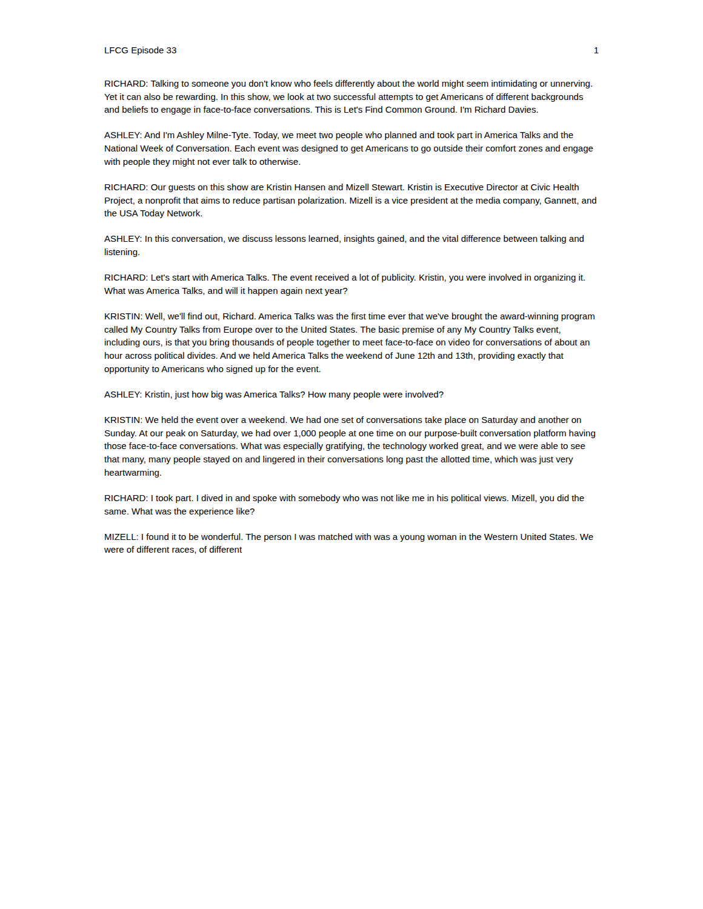LFCG Episode 33 1
RICHARD: Talking to someone you don't know who feels differently about the world might seem intimidating or unnerving. Yet it can also be rewarding. In this show, we look at two successful attempts to get Americans of different backgrounds and beliefs to engage in face-to-face conversations. This is Let's Find Common Ground. I'm Richard Davies.
ASHLEY: And I'm Ashley Milne-Tyte. Today, we meet two people who planned and took part in America Talks and the National Week of Conversation. Each event was designed to get Americans to go outside their comfort zones and engage with people they might not ever talk to otherwise.
RICHARD: Our guests on this show are Kristin Hansen and Mizell Stewart. Kristin is Executive Director at Civic Health Project, a nonprofit that aims to reduce partisan polarization. Mizell is a vice president at the media company, Gannett, and the USA Today Network.
ASHLEY: In this conversation, we discuss lessons learned, insights gained, and the vital difference between talking and listening.
RICHARD: Let's start with America Talks. The event received a lot of publicity. Kristin, you were involved in organizing it. What was America Talks, and will it happen again next year?
KRISTIN: Well, we'll find out, Richard. America Talks was the first time ever that we've brought the award-winning program called My Country Talks from Europe over to the United States. The basic premise of any My Country Talks event, including ours, is that you bring thousands of people together to meet face-to-face on video for conversations of about an hour across political divides. And we held America Talks the weekend of June 12th and 13th, providing exactly that opportunity to Americans who signed up for the event.
ASHLEY: Kristin, just how big was America Talks? How many people were involved?
KRISTIN: We held the event over a weekend. We had one set of conversations take place on Saturday and another on Sunday. At our peak on Saturday, we had over 1,000 people at one time on our purpose-built conversation platform having those face-to-face conversations. What was especially gratifying, the technology worked great, and we were able to see that many, many people stayed on and lingered in their conversations long past the allotted time, which was just very heartwarming.
RICHARD: I took part. I dived in and spoke with somebody who was not like me in his political views. Mizell, you did the same. What was the experience like?
MIZELL: I found it to be wonderful. The person I was matched with was a young woman in the Western United States. We were of different races, of different